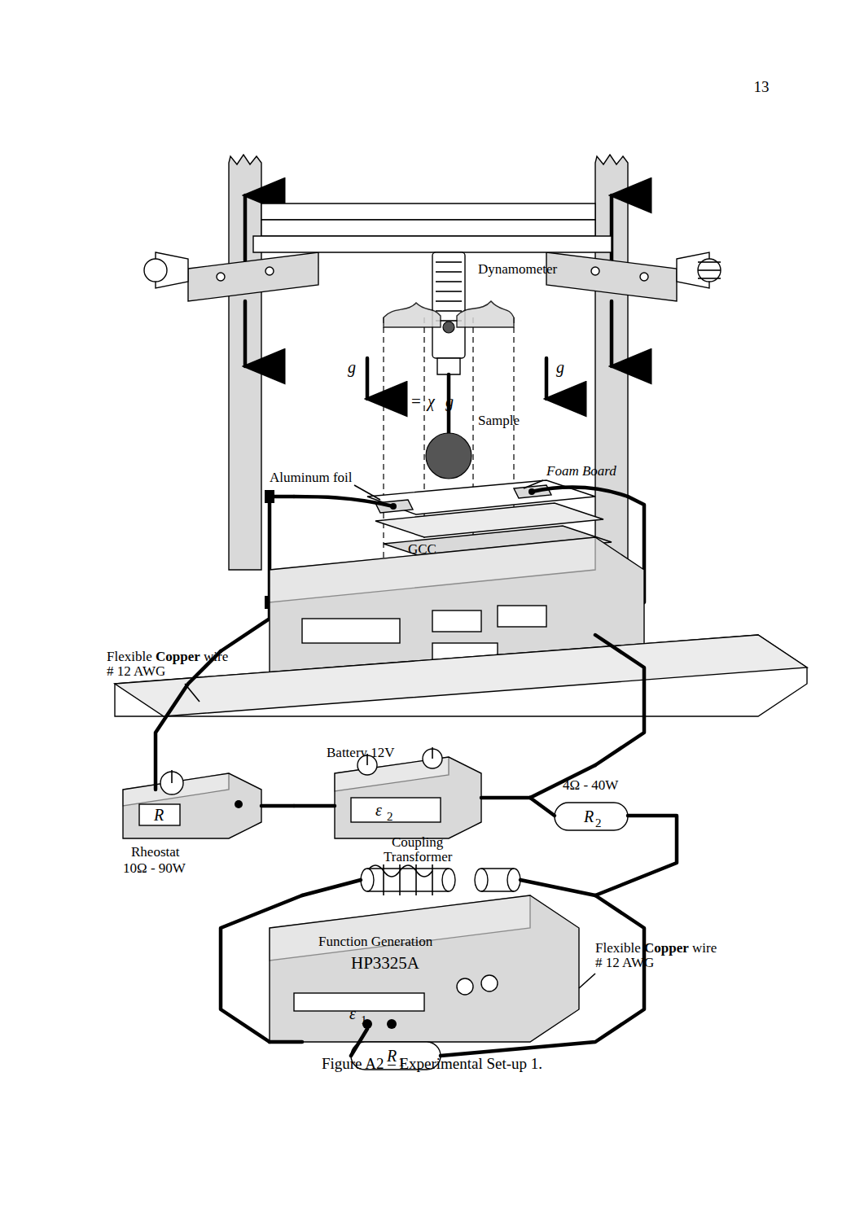13
Dynamometer g g g ′ = χ g Sample Aluminum foil Foam Board GCC Pan balance Flexible Copper wire # 12 AWG R Rheostat 10Ω - 90W Battery 12V ε 2 4Ω - 40W R 2 Coupling Transformer Function Generation HP3325A ε 1 Flexible Copper wire # 12 AWG R 1 500Ω - 2W
Figure A2 – Experimental Set-up 1.